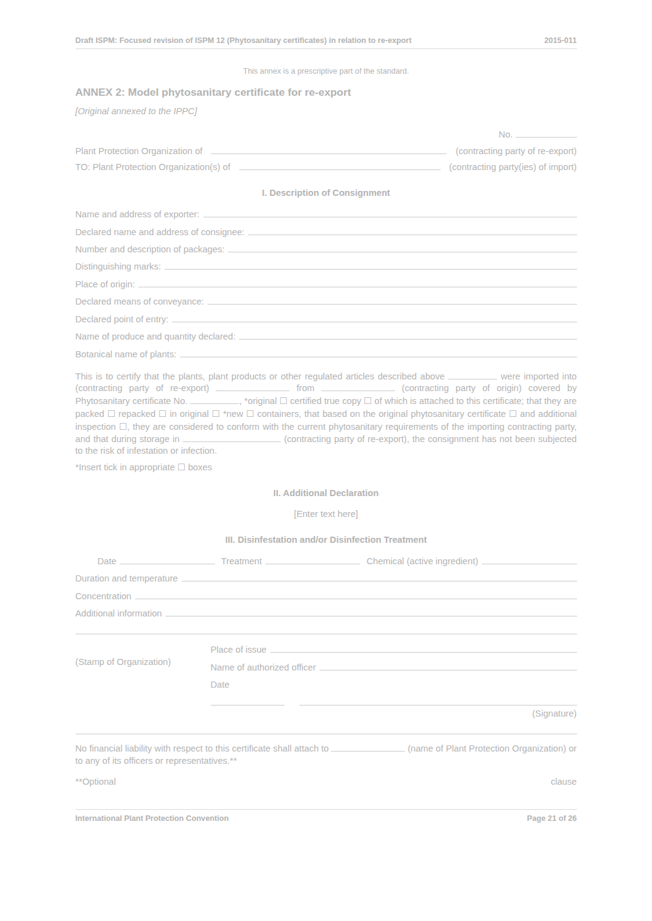Draft ISPM: Focused revision of ISPM 12 (Phytosanitary certificates) in relation to re-export
2015-011
This annex is a prescriptive part of the standard.
ANNEX 2: Model phytosanitary certificate for re-export
[Original annexed to the IPPC]
No.
Plant Protection Organization of (contracting party of re-export)
TO: Plant Protection Organization(s) of (contracting party(ies) of import)
I. Description of Consignment
Name and address of exporter:
Declared name and address of consignee:
Number and description of packages:
Distinguishing marks:
Place of origin:
Declared means of conveyance:
Declared point of entry:
Name of produce and quantity declared:
Botanical name of plants:
This is to certify that the plants, plant products or other regulated articles described above were imported into (contracting party of re-export) from (contracting party of origin) covered by Phytosanitary certificate No. , *original ☐ certified true copy ☐ of which is attached to this certificate; that they are packed ☐ repacked ☐ in original ☐ *new ☐ containers, that based on the original phytosanitary certificate ☐ and additional inspection ☐, they are considered to conform with the current phytosanitary requirements of the importing contracting party, and that during storage in (contracting party of re-export), the consignment has not been subjected to the risk of infestation or infection.
*Insert tick in appropriate ☐ boxes
II. Additional Declaration
[Enter text here]
III. Disinfestation and/or Disinfection Treatment
Date Treatment Chemical (active ingredient)
Duration and temperature
Concentration
Additional information
(Stamp of Organization)
Place of issue
Name of authorized officer
Date
(Signature)
No financial liability with respect to this certificate shall attach to (name of Plant Protection Organization) or to any of its officers or representatives.**
**Optional clause
International Plant Protection Convention
Page 21 of 26